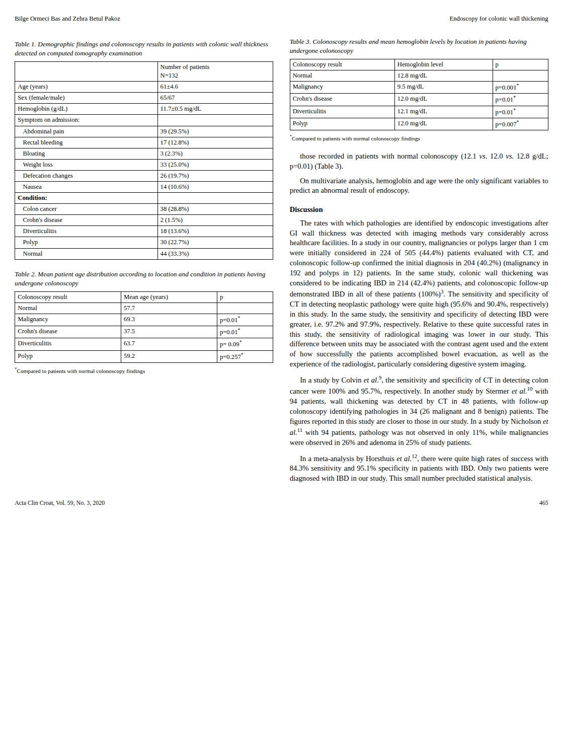Bilge Ormeci Bas and Zehra Betul Pakoz Endoscopy for colonic wall thickening
Table 1. Demographic findings and colonoscopy results in patients with colonic wall thickness detected on computed tomography examination
| | Number of patients N=132 |
| Age (years) | 61±4.6 |
| Sex (female/male) | 65/67 |
| Hemoglobin (g/dL) | 11.7±0.5 mg/dL |
| Symptom on admission: | |
| Abdominal pain | 39 (29.5%) |
| Rectal bleeding | 17 (12.8%) |
| Bloating | 3 (2.3%) |
| Weight loss | 33 (25.0%) |
| Defecation changes | 26 (19.7%) |
| Nausea | 14 (10.6%) |
| Condition: | |
| Colon cancer | 38 (28.8%) |
| Crohn's disease | 2 (1.5%) |
| Diverticulitis | 18 (13.6%) |
| Polyp | 30 (22.7%) |
| Normal | 44 (33.3%) |
Table 2. Mean patient age distribution according to location and condition in patients having undergone colonoscopy
| Colonoscopy result | Mean age (years) | p |
| Normal | 57.7 | |
| Malignancy | 69.3 | p=0.01 * |
| Crohn's disease | 37.5 | p=0.01 * |
| Diverticulitis | 63.7 | p= 0.09 * |
| Polyp | 59.2 | p=0.257 * |
*Compared to patients with normal colonoscopy findings
Table 3. Colonoscopy results and mean hemoglobin levels by location in patients having undergone colonoscopy
| Colonoscopy result | Hemoglobin level | p |
| Normal | 12.8 mg/dL | |
| Malignancy | 9.5 mg/dL | p=0.001 * |
| Crohn's disease | 12.0 mg/dL | p=0.01 * |
| Diverticulitis | 12.1 mg/dL | p=0.01 * |
| Polyp | 12.0 mg/dL | p=0.007 * |
*Compared to patients with normal colonoscopy findings
those recorded in patients with normal colonoscopy (12.1 vs. 12.0 vs. 12.8 g/dL; p=0.01) (Table 3).
On multivariate analysis, hemoglobin and age were the only significant variables to predict an abnormal result of endoscopy.
Discussion
The rates with which pathologies are identified by endoscopic investigations after GI wall thickness was detected with imaging methods vary considerably across healthcare facilities. In a study in our country, malignancies or polyps larger than 1 cm were initially considered in 224 of 505 (44.4%) patients evaluated with CT, and colonoscopic follow-up confirmed the initial diagnosis in 204 (40.2%) (malignancy in 192 and polyps in 12) patients. In the same study, colonic wall thickening was considered to be indicating IBD in 214 (42.4%) patients, and colonoscopic follow-up demonstrated IBD in all of these patients (100%)3. The sensitivity and specificity of CT in detecting neoplastic pathology were quite high (95.6% and 90.4%, respectively) in this study. In the same study, the sensitivity and specificity of detecting IBD were greater, i.e. 97.2% and 97.9%, respectively. Relative to these quite successful rates in this study, the sensitivity of radiological imaging was lower in our study. This difference between units may be associated with the contrast agent used and the extent of how successfully the patients accomplished bowel evacuation, as well as the experience of the radiologist, particularly considering digestive system imaging.
In a study by Colvin et al.9, the sensitivity and specificity of CT in detecting colon cancer were 100% and 95.7%, respectively. In another study by Stermer et al.10 with 94 patients, wall thickening was detected by CT in 48 patients, with follow-up colonoscopy identifying pathologies in 34 (26 malignant and 8 benign) patients. The figures reported in this study are closer to those in our study. In a study by Nicholson et al.11 with 94 patients, pathology was not observed in only 11%, while malignancies were observed in 26% and adenoma in 25% of study patients.
In a meta-analysis by Horsthuis et al.12, there were quite high rates of success with 84.3% sensitivity and 95.1% specificity in patients with IBD. Only two patients were diagnosed with IBD in our study. This small number precluded statistical analysis.
Acta Clin Croat, Vol. 59, No. 3, 2020 465